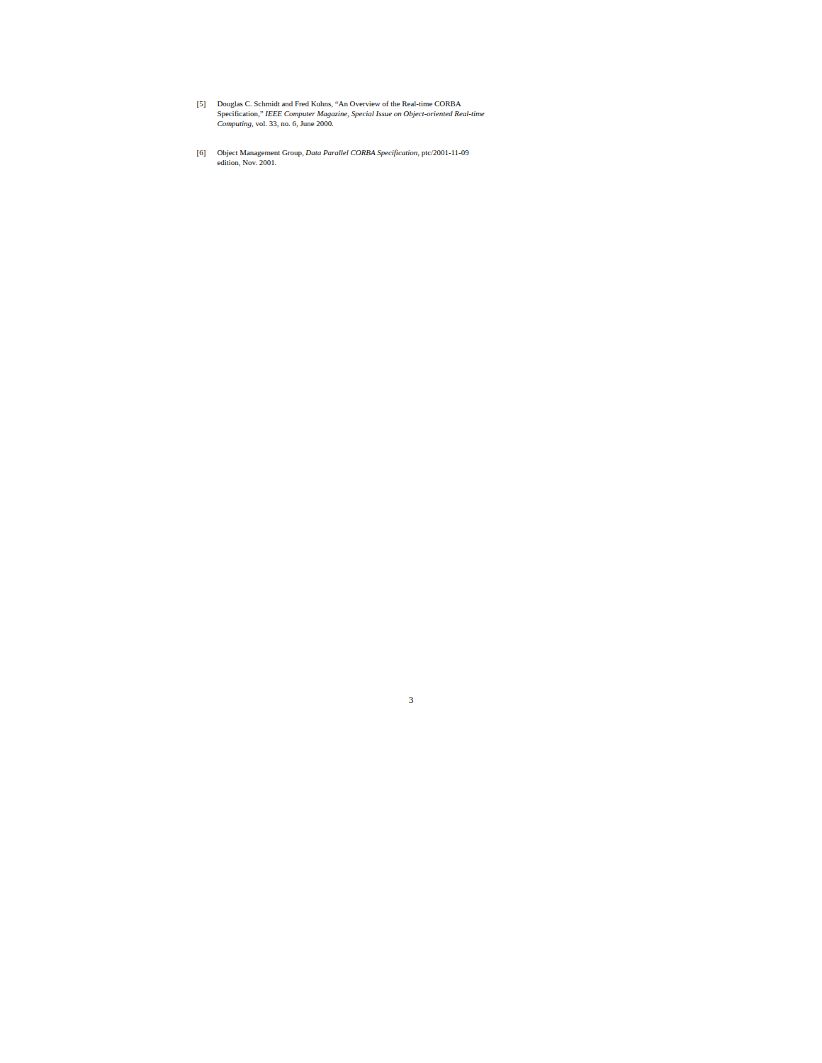[5] Douglas C. Schmidt and Fred Kuhns, “An Overview of the Real-time CORBA Specification,” IEEE Computer Magazine, Special Issue on Object-oriented Real-time Computing, vol. 33, no. 6, June 2000.
[6] Object Management Group, Data Parallel CORBA Specification, ptc/2001-11-09 edition, Nov. 2001.
3